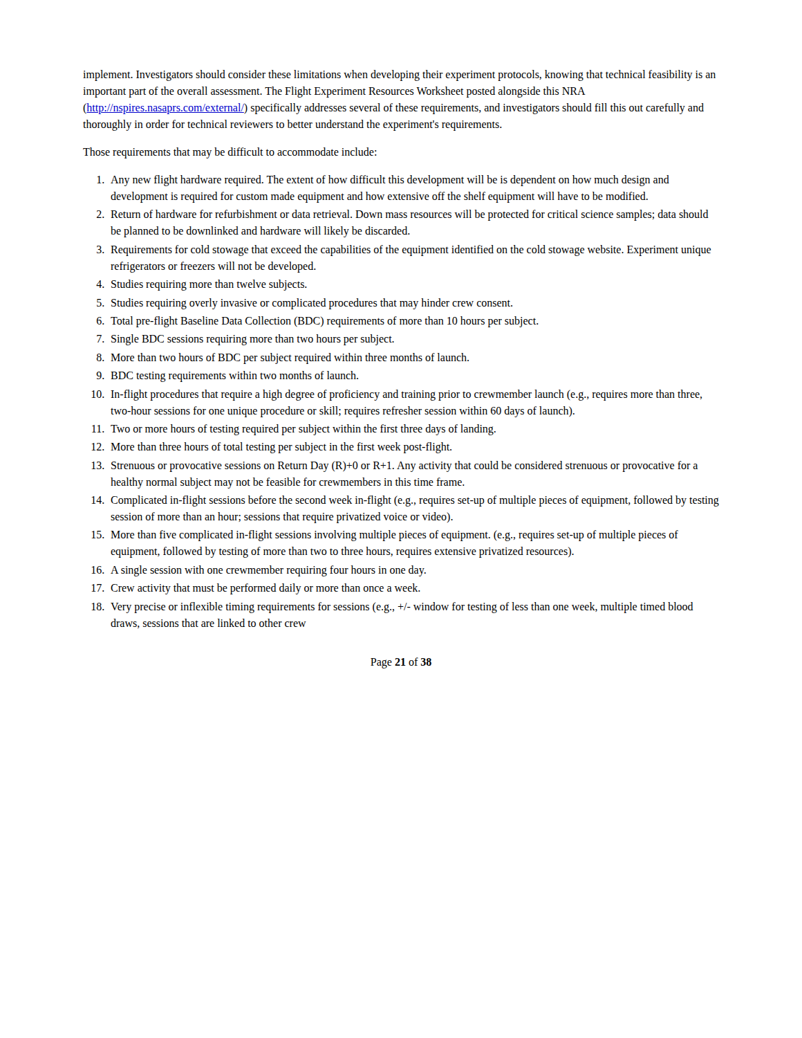implement. Investigators should consider these limitations when developing their experiment protocols, knowing that technical feasibility is an important part of the overall assessment. The Flight Experiment Resources Worksheet posted alongside this NRA (http://nspires.nasaprs.com/external/) specifically addresses several of these requirements, and investigators should fill this out carefully and thoroughly in order for technical reviewers to better understand the experiment's requirements.
Those requirements that may be difficult to accommodate include:
Any new flight hardware required. The extent of how difficult this development will be is dependent on how much design and development is required for custom made equipment and how extensive off the shelf equipment will have to be modified.
Return of hardware for refurbishment or data retrieval. Down mass resources will be protected for critical science samples; data should be planned to be downlinked and hardware will likely be discarded.
Requirements for cold stowage that exceed the capabilities of the equipment identified on the cold stowage website. Experiment unique refrigerators or freezers will not be developed.
Studies requiring more than twelve subjects.
Studies requiring overly invasive or complicated procedures that may hinder crew consent.
Total pre-flight Baseline Data Collection (BDC) requirements of more than 10 hours per subject.
Single BDC sessions requiring more than two hours per subject.
More than two hours of BDC per subject required within three months of launch.
BDC testing requirements within two months of launch.
In-flight procedures that require a high degree of proficiency and training prior to crewmember launch (e.g., requires more than three, two-hour sessions for one unique procedure or skill; requires refresher session within 60 days of launch).
Two or more hours of testing required per subject within the first three days of landing.
More than three hours of total testing per subject in the first week post-flight.
Strenuous or provocative sessions on Return Day (R)+0 or R+1. Any activity that could be considered strenuous or provocative for a healthy normal subject may not be feasible for crewmembers in this time frame.
Complicated in-flight sessions before the second week in-flight (e.g., requires set-up of multiple pieces of equipment, followed by testing session of more than an hour; sessions that require privatized voice or video).
More than five complicated in-flight sessions involving multiple pieces of equipment. (e.g., requires set-up of multiple pieces of equipment, followed by testing of more than two to three hours, requires extensive privatized resources).
A single session with one crewmember requiring four hours in one day.
Crew activity that must be performed daily or more than once a week.
Very precise or inflexible timing requirements for sessions (e.g., +/- window for testing of less than one week, multiple timed blood draws, sessions that are linked to other crew
Page 21 of 38